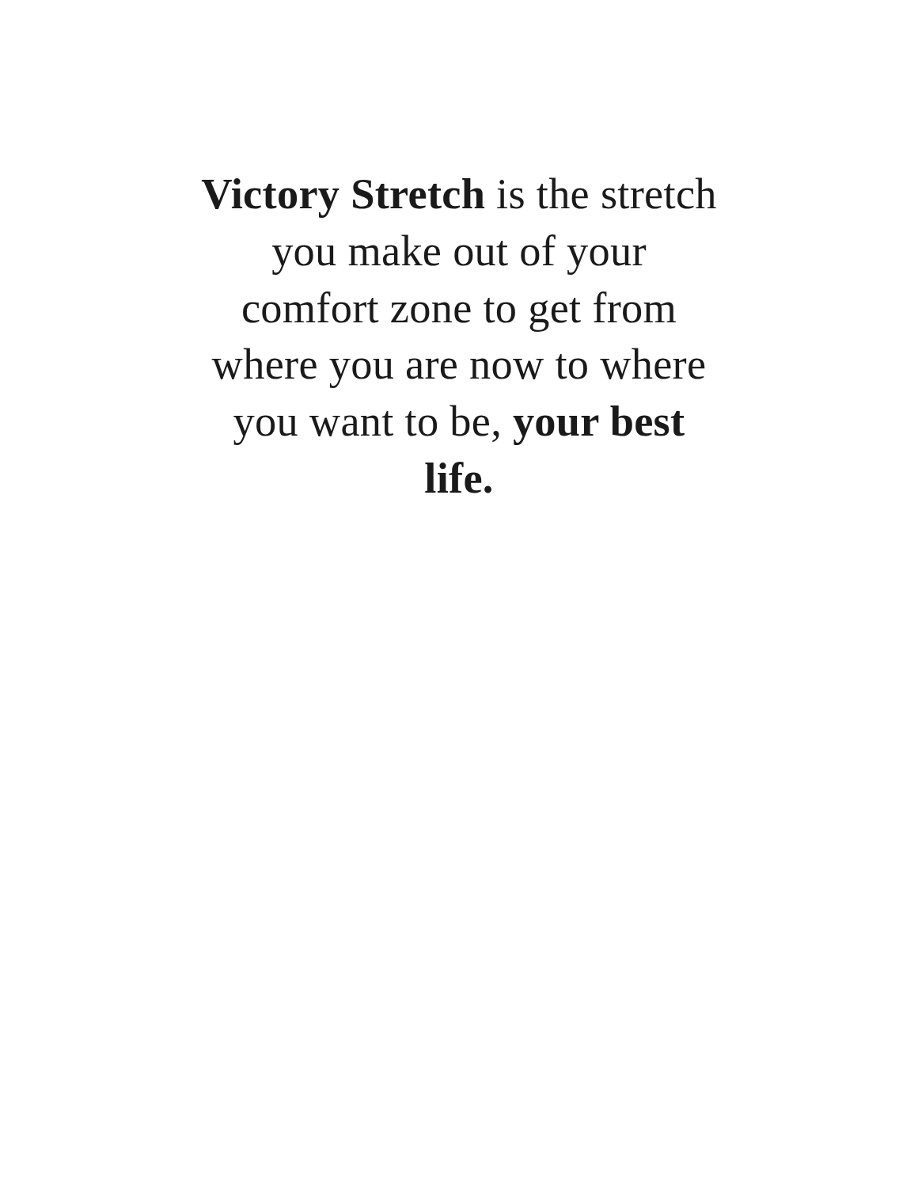Victory Stretch is the stretch you make out of your comfort zone to get from where you are now to where you want to be, your best life.